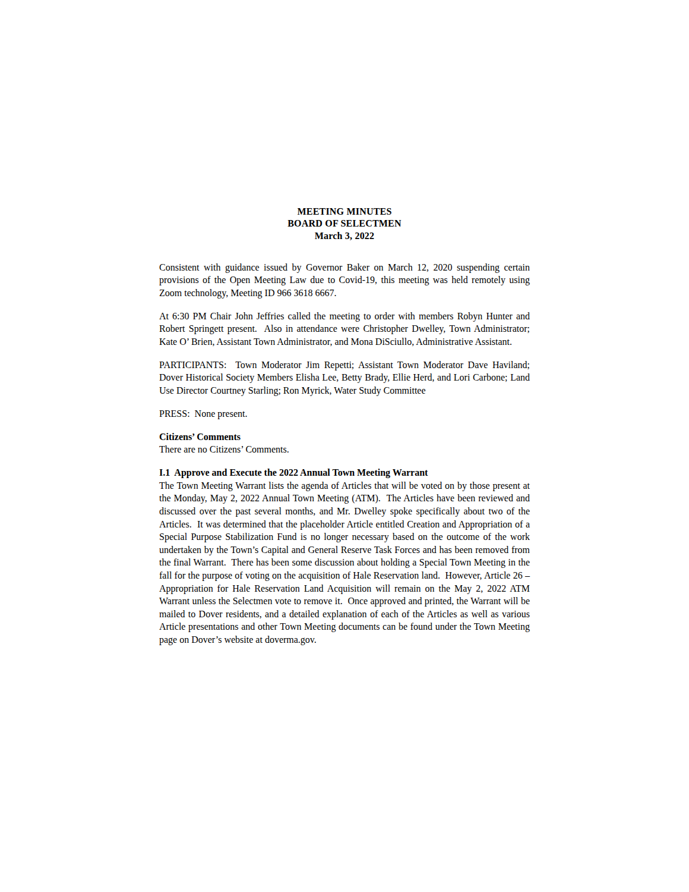MEETING MINUTES
BOARD OF SELECTMEN
March 3, 2022
Consistent with guidance issued by Governor Baker on March 12, 2020 suspending certain provisions of the Open Meeting Law due to Covid-19, this meeting was held remotely using Zoom technology, Meeting ID 966 3618 6667.
At 6:30 PM Chair John Jeffries called the meeting to order with members Robyn Hunter and Robert Springett present. Also in attendance were Christopher Dwelley, Town Administrator; Kate O’ Brien, Assistant Town Administrator, and Mona DiSciullo, Administrative Assistant.
PARTICIPANTS: Town Moderator Jim Repetti; Assistant Town Moderator Dave Haviland; Dover Historical Society Members Elisha Lee, Betty Brady, Ellie Herd, and Lori Carbone; Land Use Director Courtney Starling; Ron Myrick, Water Study Committee
PRESS: None present.
Citizens’ Comments
There are no Citizens’ Comments.
I.1 Approve and Execute the 2022 Annual Town Meeting Warrant
The Town Meeting Warrant lists the agenda of Articles that will be voted on by those present at the Monday, May 2, 2022 Annual Town Meeting (ATM). The Articles have been reviewed and discussed over the past several months, and Mr. Dwelley spoke specifically about two of the Articles. It was determined that the placeholder Article entitled Creation and Appropriation of a Special Purpose Stabilization Fund is no longer necessary based on the outcome of the work undertaken by the Town’s Capital and General Reserve Task Forces and has been removed from the final Warrant. There has been some discussion about holding a Special Town Meeting in the fall for the purpose of voting on the acquisition of Hale Reservation land. However, Article 26 – Appropriation for Hale Reservation Land Acquisition will remain on the May 2, 2022 ATM Warrant unless the Selectmen vote to remove it. Once approved and printed, the Warrant will be mailed to Dover residents, and a detailed explanation of each of the Articles as well as various Article presentations and other Town Meeting documents can be found under the Town Meeting page on Dover’s website at doverma.gov.